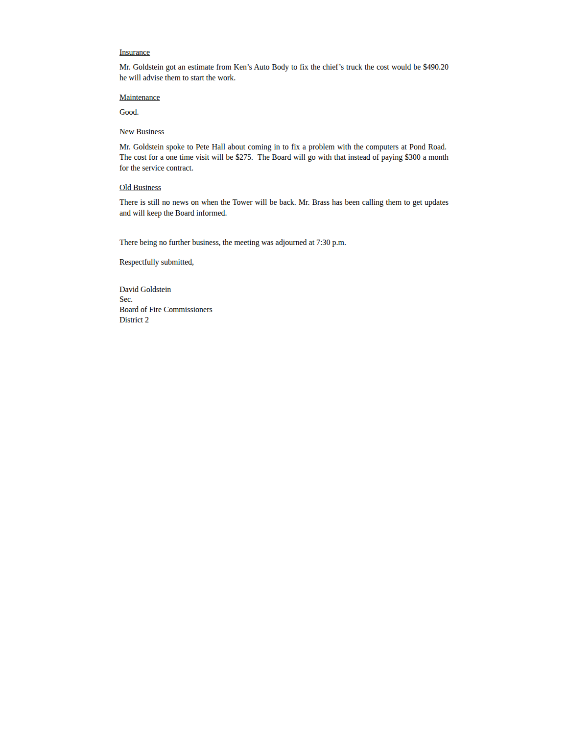Insurance
Mr. Goldstein got an estimate from Ken’s Auto Body to fix the chief’s truck the cost would be $490.20 he will advise them to start the work.
Maintenance
Good.
New Business
Mr. Goldstein spoke to Pete Hall about coming in to fix a problem with the computers at Pond Road. The cost for a one time visit will be $275. The Board will go with that instead of paying $300 a month for the service contract.
Old Business
There is still no news on when the Tower will be back. Mr. Brass has been calling them to get updates and will keep the Board informed.
There being no further business, the meeting was adjourned at 7:30 p.m.
Respectfully submitted,
David Goldstein
Sec.
Board of Fire Commissioners
District 2